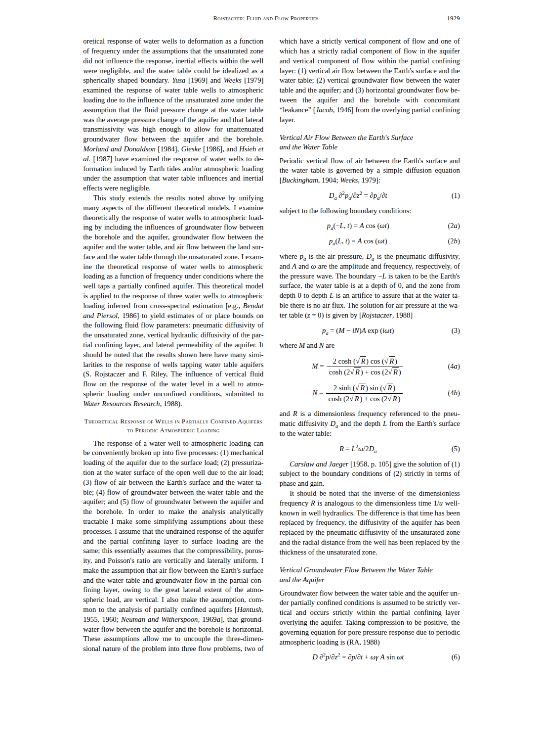Rojstaczer: Fluid and Flow Properties 1929
oretical response of water wells to deformation as a function of frequency under the assumptions that the unsaturated zone did not influence the response, inertial effects within the well were negligible, and the water table could be idealized as a spherically shaped boundary. Yusa [1969] and Weeks [1979] examined the response of water table wells to atmospheric loading due to the influence of the unsaturated zone under the assumption that the fluid pressure change at the water table was the average pressure change of the aquifer and that lateral transmissivity was high enough to allow for unattenuated groundwater flow between the aquifer and the borehole. Morland and Donaldson [1984], Gieske [1986], and Hsieh et al. [1987] have examined the response of water wells to deformation induced by Earth tides and/or atmospheric loading under the assumption that water table influences and inertial effects were negligible.
This study extends the results noted above by unifying many aspects of the different theoretical models. I examine theoretically the response of water wells to atmospheric loading by including the influences of groundwater flow between the borehole and the aquifer, groundwater flow between the aquifer and the water table, and air flow between the land surface and the water table through the unsaturated zone. I examine the theoretical response of water wells to atmospheric loading as a function of frequency under conditions where the well taps a partially confined aquifer. This theoretical model is applied to the response of three water wells to atmospheric loading inferred from cross-spectral estimation [e.g., Bendat and Piersol, 1986] to yield estimates of or place bounds on the following fluid flow parameters: pneumatic diffusivity of the unsaturated zone, vertical hydraulic diffusivity of the partial confining layer, and lateral permeability of the aquifer. It should be noted that the results shown here have many similarities to the response of wells tapping water table aquifers (S. Rojstaczer and F. Riley, The influence of vertical fluid flow on the response of the water level in a well to atmospheric loading under unconfined conditions, submitted to Water Resources Research, 1988).
Theoretical Response of Wells in Partially Confined Aquifers to Periodic Atmospheric Loading
The response of a water well to atmospheric loading can be conveniently broken up into five processes: (1) mechanical loading of the aquifer due to the surface load; (2) pressurization at the water surface of the open well due to the air load; (3) flow of air between the Earth's surface and the water table; (4) flow of groundwater between the water table and the aquifer; and (5) flow of groundwater between the aquifer and the borehole. In order to make the analysis analytically tractable I make some simplifying assumptions about these processes. I assume that the undrained response of the aquifer and the partial confining layer to surface loading are the same; this essentially assumes that the compressibility, porosity, and Poisson's ratio are vertically and laterally uniform. I make the assumption that air flow between the Earth's surface and the water table and groundwater flow in the partial confining layer, owing to the great lateral extent of the atmospheric load, are vertical. I also make the assumption, common to the analysis of partially confined aquifers [Hantush, 1955, 1960; Neuman and Witherspoon, 1969a], that groundwater flow between the aquifer and the borehole is horizontal. These assumptions allow me to uncouple the three-dimensional nature of the problem into three flow problems, two of which have a strictly vertical component of flow and one of which has a strictly radial component of flow in the aquifer and vertical component of flow within the partial confining layer: (1) vertical air flow between the Earth's surface and the water table; (2) vertical groundwater flow between the water table and the aquifer; and (3) horizontal groundwater flow between the aquifer and the borehole with concomitant “leakance” [Jacob, 1946] from the overlying partial confining layer.
Vertical Air Flow Between the Earth's Surface
and the Water Table
Periodic vertical flow of air between the Earth's surface and the water table is governed by a simple diffusion equation [Buckingham, 1904; Weeks, 1979]:
Da ∂2pa/∂z2 = ∂pa/∂t (1)
subject to the following boundary conditions:
pa(−L, t) = A cos (ωt) (2a)
pa(L, t) = A cos (ωt) (2b)
where pa is the air pressure, Da is the pneumatic diffusivity, and A and ω are the amplitude and frequency, respectively, of the pressure wave. The boundary −L is taken to be the Earth's surface, the water table is at a depth of 0, and the zone from depth 0 to depth L is an artifice to assure that at the water table there is no air flux. The solution for air pressure at the water table (z = 0) is given by [Rojstaczer, 1988]
pa = (M − iN)A exp (iωt) (3)
where M and N are
M = 2 cosh (√R) cos (√R) cosh (2√R) + cos (2√R) (4a)
N = 2 sinh (√R) sin (√R) cosh (2√R) + cos (2√R) (4b)
and R is a dimensionless frequency referenced to the pneumatic diffusivity Da and the depth L from the Earth's surface to the water table:
R = L2ω/2Da (5)
Carslaw and Jaeger [1958, p. 105] give the solution of (1) subject to the boundary conditions of (2) strictly in terms of phase and gain.
It should be noted that the inverse of the dimensionless frequency R is analogous to the dimensionless time 1/u well-known in well hydraulics. The difference is that time has been replaced by frequency, the diffusivity of the aquifer has been replaced by the pneumatic diffusivity of the unsaturated zone and the radial distance from the well has been replaced by the thickness of the unsaturated zone.
Vertical Groundwater Flow Between the Water Table
and the Aquifer
Groundwater flow between the water table and the aquifer under partially confined conditions is assumed to be strictly vertical and occurs strictly within the partial confining layer overlying the aquifer. Taking compression to be positive, the governing equation for pore pressure response due to periodic atmospheric loading is (RA, 1988)
D ∂2p/∂z2 = ∂p/∂t + ωγ A sin ωt (6)